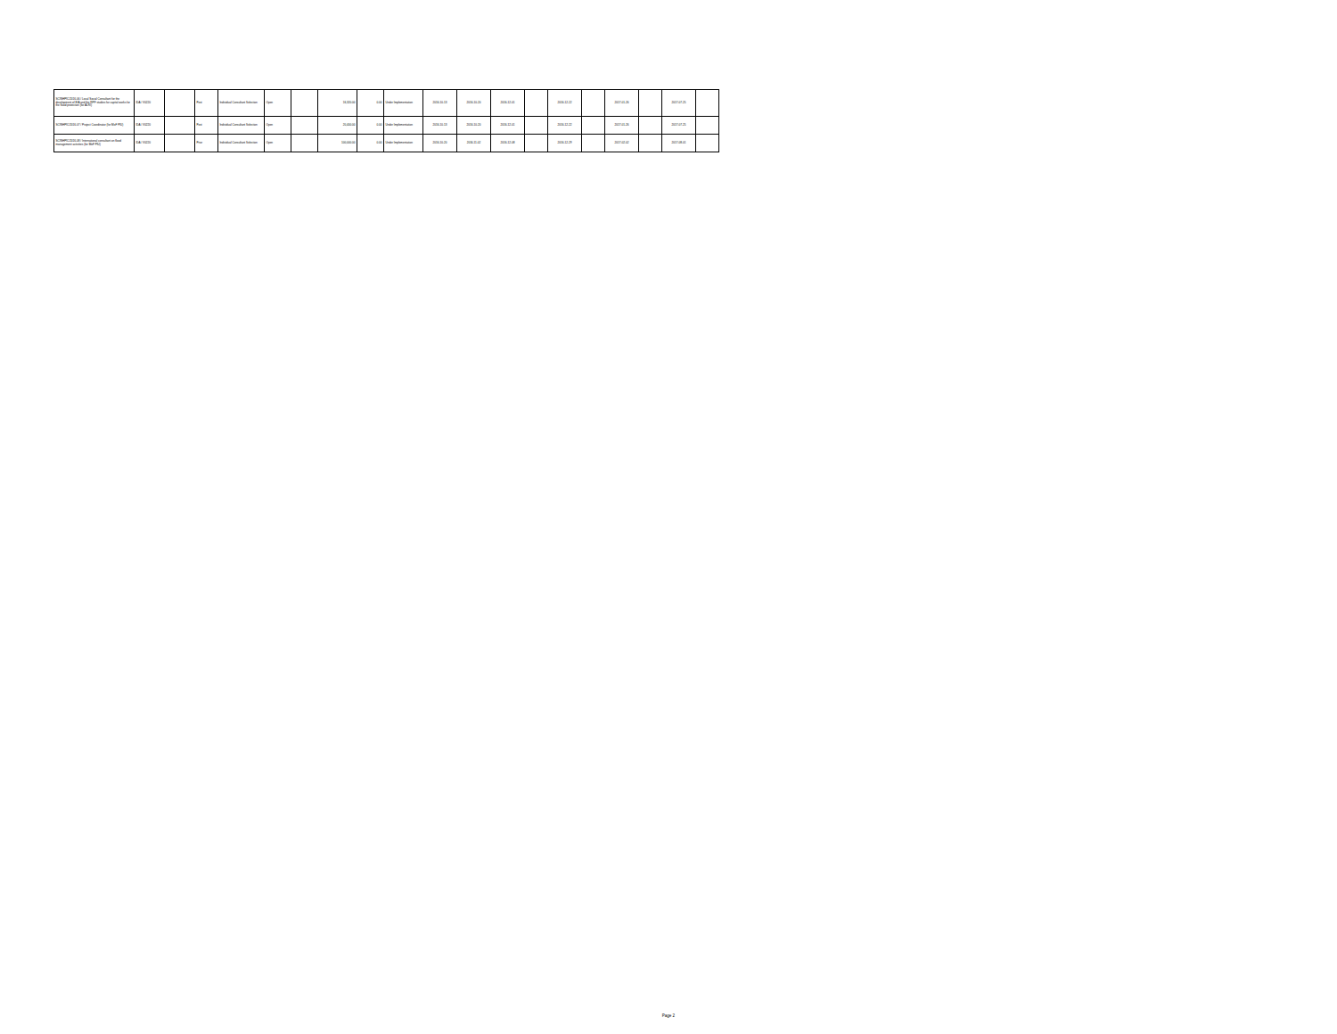| SCINHPIC/2016-06 / Local Social Consultant for the development of EIA and the RPF studies for capital works for the flood protection (for ALRI) | IDA / V0220 | | Post | Individual Consultant Selection | Open | | 16,320.00 | 0.00 | Under Implementation | 2016-10-13 | 2016-10-20 | 2016-12-01 | | 2016-12-22 | | 2017-01-26 | | 2017-07-25 | |
| SCINHPIC/2016-07 / Project Coordinator (for MoF PIU) | IDA / V0220 | | Post | Individual Consultant Selection | Open | | 20,400.00 | 0.00 | Under Implementation | 2016-10-13 | 2016-10-20 | 2016-12-01 | | 2016-12-22 | | 2017-01-26 | | 2017-07-25 | |
| SCINHPIC/2016-08 / International consultant on flood management activities (for MoF PIU) | IDA / V0220 | | Prior | Individual Consultant Selection | Open | | 100,000.00 | 0.00 | Under Implementation | 2016-10-20 | 2016-11-02 | 2016-12-08 | | 2016-12-29 | | 2017-02-02 | | 2017-08-01 | |
Page 2